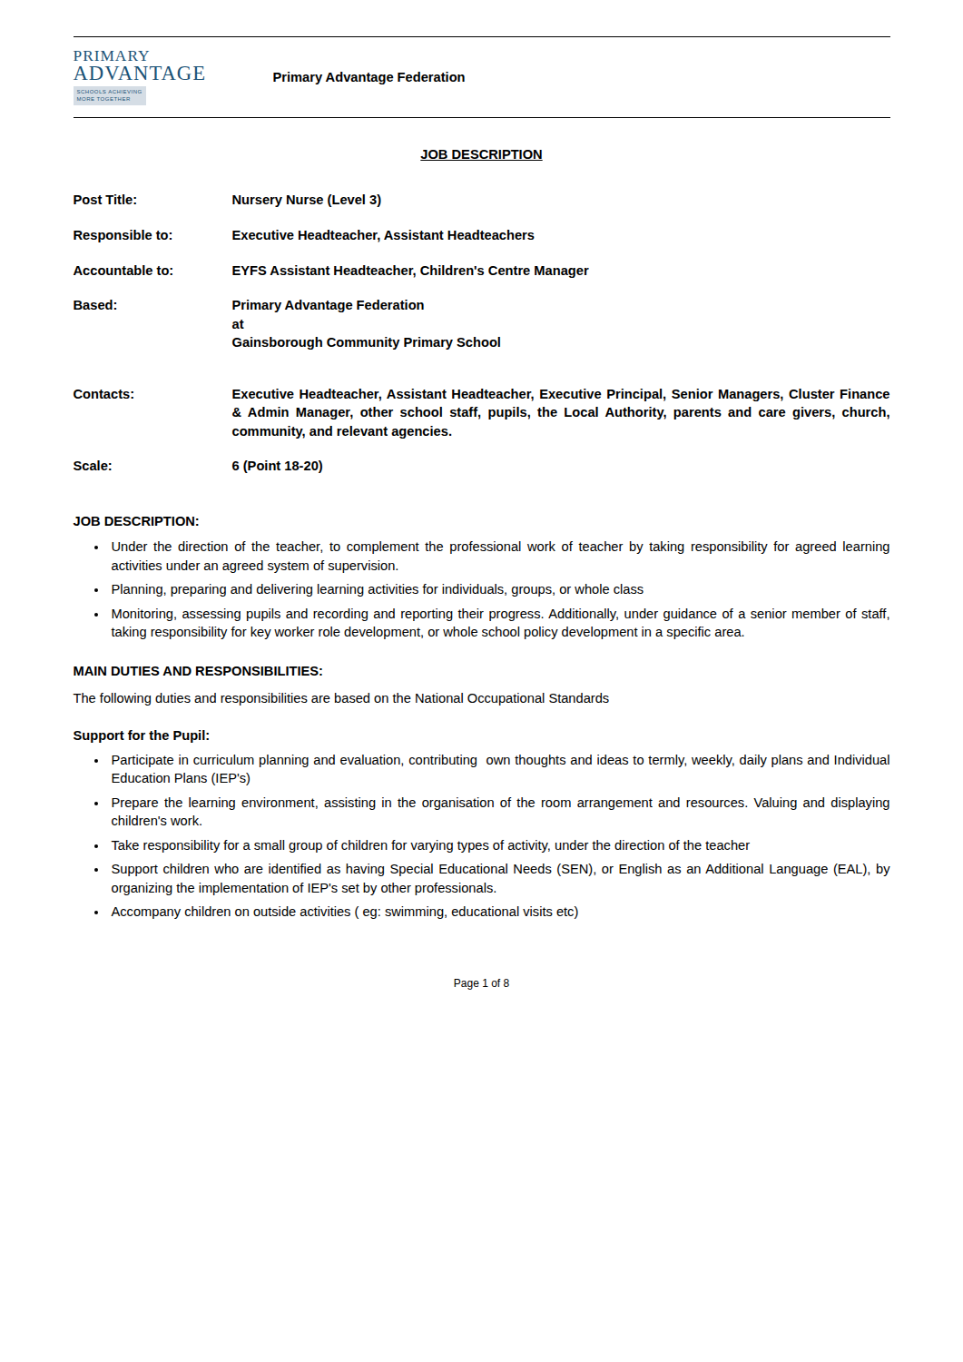PRIMARY
ADVANTAGE
SCHOOLS ACHIEVING
MORE TOGETHER
Primary Advantage Federation
JOB DESCRIPTION
| Post Title: | Nursery Nurse (Level 3) |
| Responsible to: | Executive Headteacher, Assistant Headteachers |
| Accountable to: | EYFS Assistant Headteacher, Children's Centre Manager |
| Based: | Primary Advantage Federation at Gainsborough Community Primary School |
| Contacts: | Executive Headteacher, Assistant Headteacher, Executive Principal, Senior Managers, Cluster Finance & Admin Manager, other school staff, pupils, the Local Authority, parents and care givers, church, community, and relevant agencies. |
| Scale: | 6 (Point 18-20) |
JOB DESCRIPTION:
Under the direction of the teacher, to complement the professional work of teacher by taking responsibility for agreed learning activities under an agreed system of supervision.
Planning, preparing and delivering learning activities for individuals, groups, or whole class
Monitoring, assessing pupils and recording and reporting their progress. Additionally, under guidance of a senior member of staff, taking responsibility for key worker role development, or whole school policy development in a specific area.
MAIN DUTIES AND RESPONSIBILITIES:
The following duties and responsibilities are based on the National Occupational Standards
Support for the Pupil:
Participate in curriculum planning and evaluation, contributing own thoughts and ideas to termly, weekly, daily plans and Individual Education Plans (IEP's)
Prepare the learning environment, assisting in the organisation of the room arrangement and resources. Valuing and displaying children's work.
Take responsibility for a small group of children for varying types of activity, under the direction of the teacher
Support children who are identified as having Special Educational Needs (SEN), or English as an Additional Language (EAL), by organizing the implementation of IEP's set by other professionals.
Accompany children on outside activities ( eg: swimming, educational visits etc)
Page 1 of 8